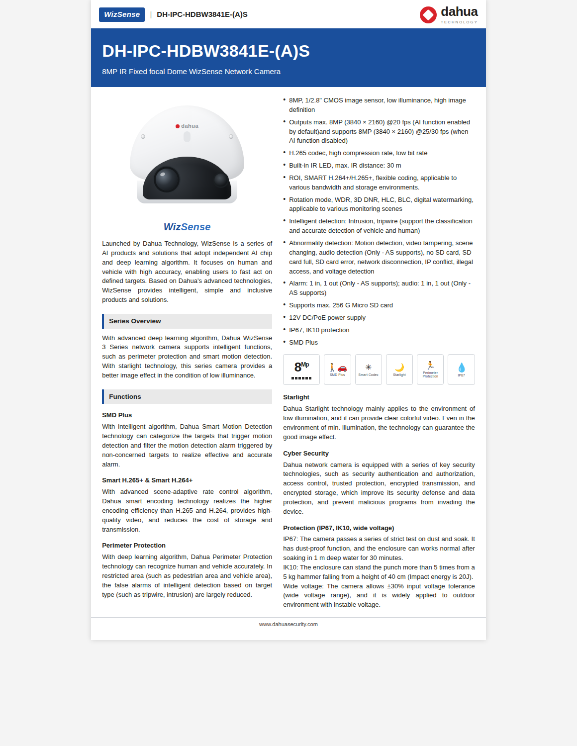Wiz Sense | DH-IPC-HDBW3841E-(A)S
dahua
Technology
DH-IPC-HDBW3841E-(A)S
8MP IR Fixed focal Dome WizSense Network Camera
dahua
Wiz Sense
Launched by Dahua Technology, WizSense is a series of AI products and solutions that adopt independent AI chip and deep learning algorithm. It focuses on human and vehicle with high accuracy, enabling users to fast act on defined targets. Based on Dahua's advanced technologies, WizSense provides intelligent, simple and inclusive products and solutions.
Series Overview
With advanced deep learning algorithm, Dahua WizSense 3 Series network camera supports intelligent functions, such as perimeter protection and smart motion detection. With starlight technology, this series camera provides a better image effect in the condition of low illuminance.
Functions
SMD Plus
With intelligent algorithm, Dahua Smart Motion Detection technology can categorize the targets that trigger motion detection and filter the motion detection alarm triggered by non-concerned targets to realize effective and accurate alarm.
Smart H.265+ & Smart H.264+
With advanced scene-adaptive rate control algorithm, Dahua smart encoding technology realizes the higher encoding efficiency than H.265 and H.264, provides high-quality video, and reduces the cost of storage and transmission.
Perimeter Protection
With deep learning algorithm, Dahua Perimeter Protection technology can recognize human and vehicle accurately. In restricted area (such as pedestrian area and vehicle area), the false alarms of intelligent detection based on target type (such as tripwire, intrusion) are largely reduced.
8MP, 1/2.8" CMOS image sensor, low illuminance, high image definition
Outputs max. 8MP (3840 × 2160) @20 fps (AI function enabled by default)and supports 8MP (3840 × 2160) @25/30 fps (when AI function disabled)
H.265 codec, high compression rate, low bit rate
Built-in IR LED, max. IR distance: 30 m
ROI, SMART H.264+/H.265+, flexible coding, applicable to various bandwidth and storage environments.
Rotation mode, WDR, 3D DNR, HLC, BLC, digital watermarking, applicable to various monitoring scenes
Intelligent detection: Intrusion, tripwire (support the classification and accurate detection of vehicle and human)
Abnormality detection: Motion detection, video tampering, scene changing, audio detection (Only - AS supports), no SD card, SD card full, SD card error, network disconnection, IP conflict, illegal access, and voltage detection
Alarm: 1 in, 1 out (Only - AS supports); audio: 1 in, 1 out (Only - AS supports)
Supports max. 256 G Micro SD card
12V DC/PoE power supply
IP67, IK10 protection
SMD Plus
8Mp
🚶🚗
SMD Plus
✳
Smart Codec
🌙
Starlight
🏃
Perimeter Protection
💧
IP67
Starlight
Dahua Starlight technology mainly applies to the environment of low illumination, and it can provide clear colorful video. Even in the environment of min. illumination, the technology can guarantee the good image effect.
Cyber Security
Dahua network camera is equipped with a series of key security technologies, such as security authentication and authorization, access control, trusted protection, encrypted transmission, and encrypted storage, which improve its security defense and data protection, and prevent malicious programs from invading the device.
Protection (IP67, IK10, wide voltage)
IP67: The camera passes a series of strict test on dust and soak. It has dust-proof function, and the enclosure can works normal after soaking in 1 m deep water for 30 minutes.
IK10: The enclosure can stand the punch more than 5 times from a 5 kg hammer falling from a height of 40 cm (Impact energy is 20J).
Wide voltage: The camera allows ±30% input voltage tolerance (wide voltage range), and it is widely applied to outdoor environment with instable voltage.
www.dahuasecurity.com